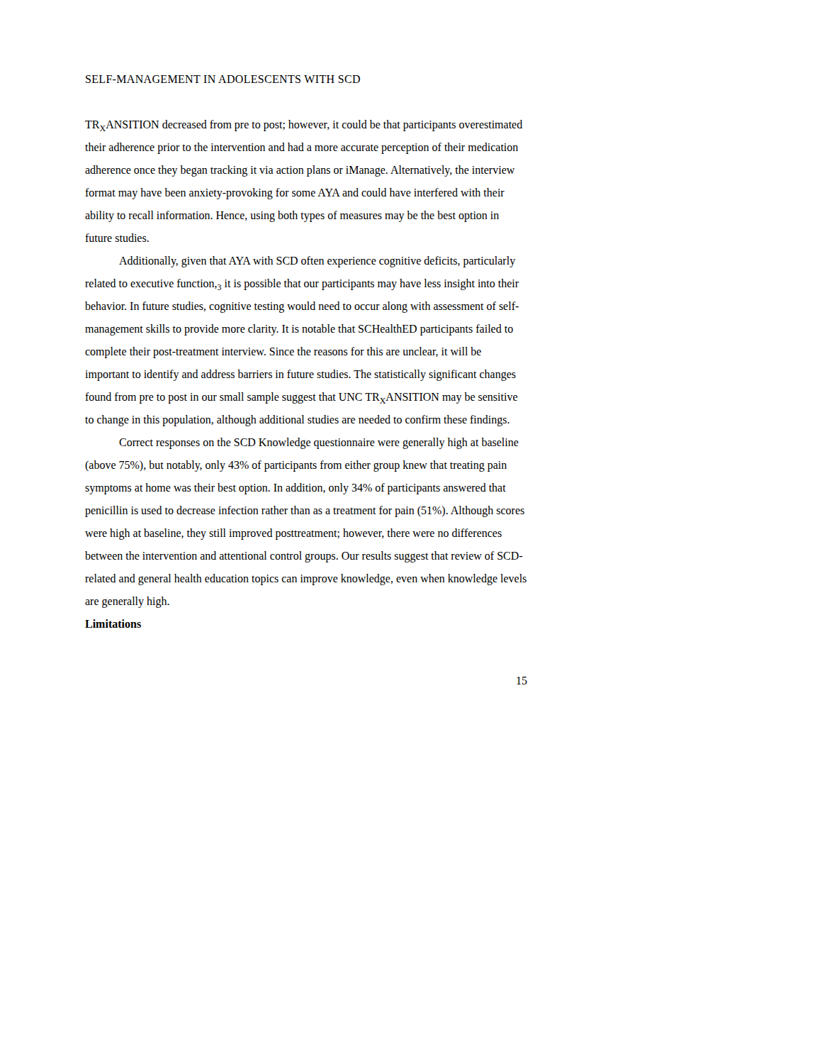SELF-MANAGEMENT IN ADOLESCENTS WITH SCD
TRXANSITION decreased from pre to post; however, it could be that participants overestimated their adherence prior to the intervention and had a more accurate perception of their medication adherence once they began tracking it via action plans or iManage. Alternatively, the interview format may have been anxiety-provoking for some AYA and could have interfered with their ability to recall information. Hence, using both types of measures may be the best option in future studies.
Additionally, given that AYA with SCD often experience cognitive deficits, particularly related to executive function,3 it is possible that our participants may have less insight into their behavior. In future studies, cognitive testing would need to occur along with assessment of self-management skills to provide more clarity. It is notable that SCHealthED participants failed to complete their post-treatment interview. Since the reasons for this are unclear, it will be important to identify and address barriers in future studies. The statistically significant changes found from pre to post in our small sample suggest that UNC TRXANSITION may be sensitive to change in this population, although additional studies are needed to confirm these findings.
Correct responses on the SCD Knowledge questionnaire were generally high at baseline (above 75%), but notably, only 43% of participants from either group knew that treating pain symptoms at home was their best option. In addition, only 34% of participants answered that penicillin is used to decrease infection rather than as a treatment for pain (51%). Although scores were high at baseline, they still improved posttreatment; however, there were no differences between the intervention and attentional control groups. Our results suggest that review of SCD-related and general health education topics can improve knowledge, even when knowledge levels are generally high.
Limitations
15